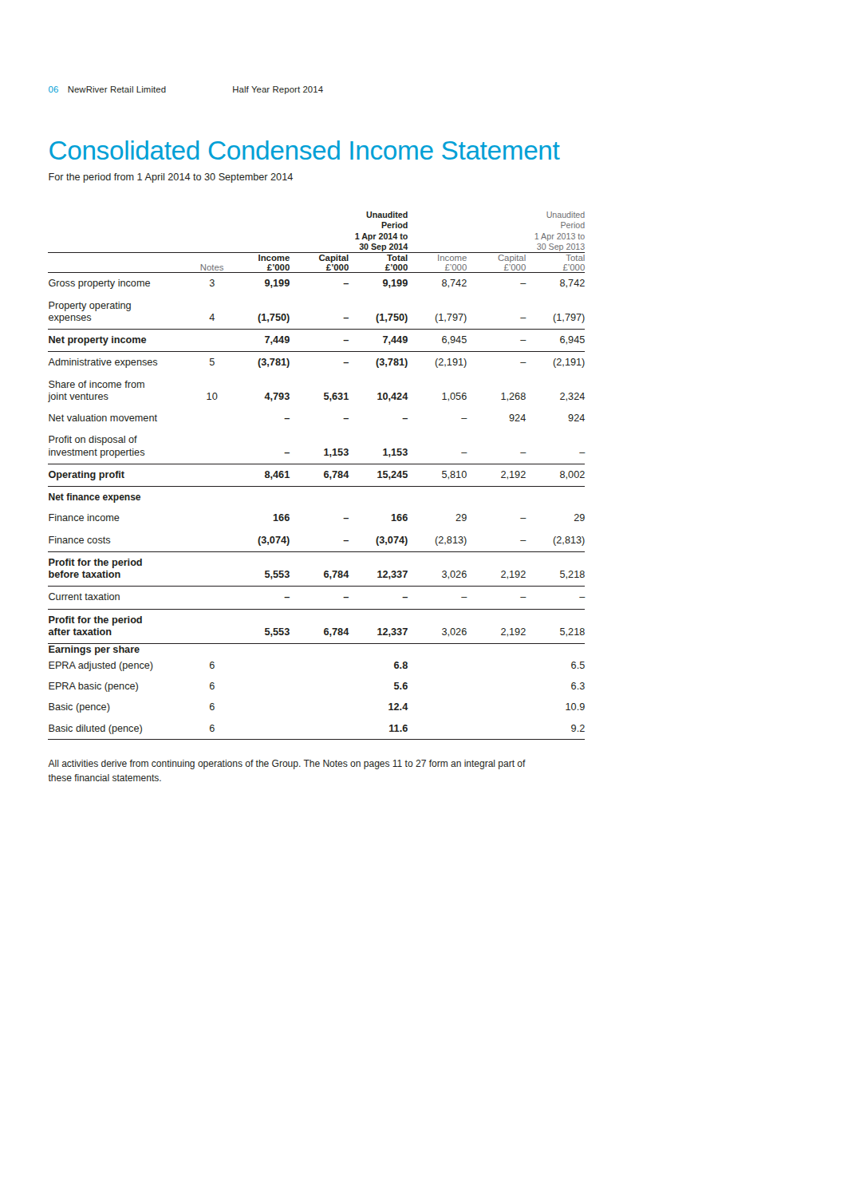06 NewRiver Retail Limited Half Year Report 2014
Consolidated Condensed Income Statement
For the period from 1 April 2014 to 30 September 2014
| | | | | Unaudited Period 1 Apr 2014 to 30 Sep 2014 | | | Unaudited Period 1 Apr 2013 to 30 Sep 2013 |
| | | Income | Capital | Total | Income | Capital | Total |
| | Notes | £’000 | £’000 | £’000 | £’000 | £’000 | £’000 |
| Gross property income | 3 | 9,199 | – | 9,199 | 8,742 | – | 8,742 |
| Property operating expenses | 4 | (1,750) | – | (1,750) | (1,797) | – | (1,797) |
| Net property income | | 7,449 | – | 7,449 | 6,945 | – | 6,945 |
| Administrative expenses | 5 | (3,781) | – | (3,781) | (2,191) | – | (2,191) |
| Share of income from joint ventures | 10 | 4,793 | 5,631 | 10,424 | 1,056 | 1,268 | 2,324 |
| Net valuation movement | | – | – | – | – | 924 | 924 |
| Profit on disposal of investment properties | | – | 1,153 | 1,153 | – | – | – |
| Operating profit | | 8,461 | 6,784 | 15,245 | 5,810 | 2,192 | 8,002 |
| Net finance expense | | | | | | | |
| Finance income | | 166 | – | 166 | 29 | – | 29 |
| Finance costs | | (3,074) | – | (3,074) | (2,813) | – | (2,813) |
| Profit for the period before taxation | | 5,553 | 6,784 | 12,337 | 3,026 | 2,192 | 5,218 |
| Current taxation | | – | – | – | – | – | – |
| Profit for the period after taxation | | 5,553 | 6,784 | 12,337 | 3,026 | 2,192 | 5,218 |
| Earnings per share |
| EPRA adjusted (pence) | 6 | | | 6.8 | | | 6.5 |
| EPRA basic (pence) | 6 | | | 5.6 | | | 6.3 |
| Basic (pence) | 6 | | | 12.4 | | | 10.9 |
| Basic diluted (pence) | 6 | | | 11.6 | | | 9.2 |
All activities derive from continuing operations of the Group. The Notes on pages 11 to 27 form an integral part of these financial statements.